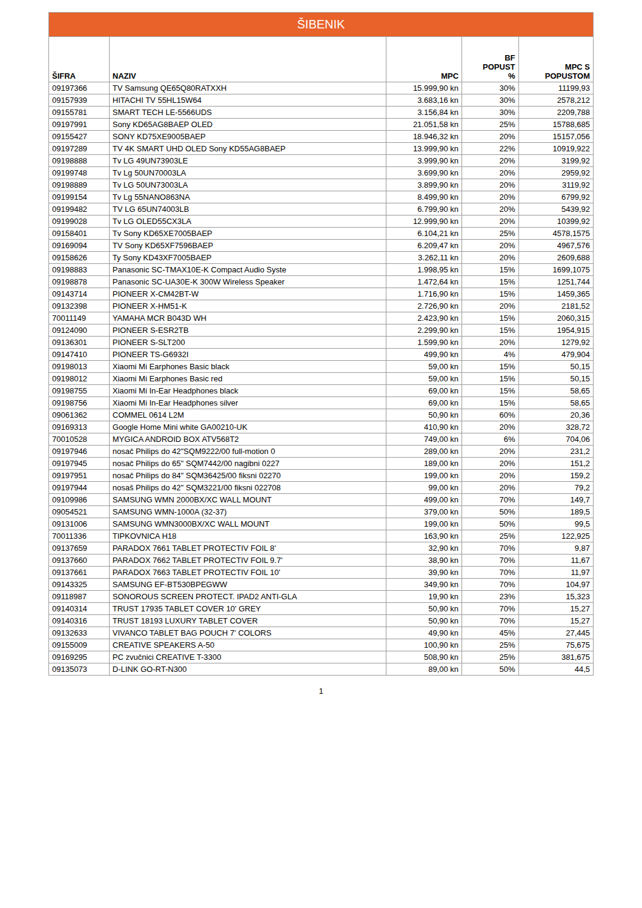ŠIBENIK
| ŠIFRA | NAZIV | MPC | BF POPUST % | MPC S POPUSTOM |
| --- | --- | --- | --- | --- |
| 09197366 | TV Samsung QE65Q80RATXXH | 15.999,90 kn | 30% | 11199,93 |
| 09157939 | HITACHI TV 55HL15W64 | 3.683,16 kn | 30% | 2578,212 |
| 09155781 | SMART TECH LE-5566UDS | 3.156,84 kn | 30% | 2209,788 |
| 09197991 | Sony KD65AG8BAEP OLED | 21.051,58 kn | 25% | 15788,685 |
| 09155427 | SONY KD75XE9005BAEP | 18.946,32 kn | 20% | 15157,056 |
| 09197289 | TV 4K SMART UHD OLED Sony KD55AG8BAEP | 13.999,90 kn | 22% | 10919,922 |
| 09198888 | Tv LG 49UN73903LE | 3.999,90 kn | 20% | 3199,92 |
| 09199748 | Tv Lg 50UN70003LA | 3.699,90 kn | 20% | 2959,92 |
| 09198889 | Tv LG 50UN73003LA | 3.899,90 kn | 20% | 3119,92 |
| 09199154 | Tv Lg 55NANO863NA | 8.499,90 kn | 20% | 6799,92 |
| 09199482 | TV LG 65UN74003LB | 6.799,90 kn | 20% | 5439,92 |
| 09199028 | Tv LG OLED55CX3LA | 12.999,90 kn | 20% | 10399,92 |
| 09158401 | Tv Sony KD65XE7005BAEP | 6.104,21 kn | 25% | 4578,1575 |
| 09169094 | TV Sony KD65XF7596BAEP | 6.209,47 kn | 20% | 4967,576 |
| 09158626 | Ty Sony KD43XF7005BAEP | 3.262,11 kn | 20% | 2609,688 |
| 09198883 | Panasonic SC-TMAX10E-K Compact Audio Syste | 1.998,95 kn | 15% | 1699,1075 |
| 09198878 | Panasonic SC-UA30E-K 300W Wireless Speaker | 1.472,64 kn | 15% | 1251,744 |
| 09143714 | PIONEER X-CM42BT-W | 1.716,90 kn | 15% | 1459,365 |
| 09132398 | PIONEER X-HM51-K | 2.726,90 kn | 20% | 2181,52 |
| 70011149 | YAMAHA MCR B043D WH | 2.423,90 kn | 15% | 2060,315 |
| 09124090 | PIONEER S-ESR2TB | 2.299,90 kn | 15% | 1954,915 |
| 09136301 | PIONEER S-SLT200 | 1.599,90 kn | 20% | 1279,92 |
| 09147410 | PIONEER TS-G6932I | 499,90 kn | 4% | 479,904 |
| 09198013 | Xiaomi Mi Earphones Basic black | 59,00 kn | 15% | 50,15 |
| 09198012 | Xiaomi Mi Earphones Basic red | 59,00 kn | 15% | 50,15 |
| 09198755 | Xiaomi Mi In-Ear Headphones black | 69,00 kn | 15% | 58,65 |
| 09198756 | Xiaomi Mi In-Ear Headphones silver | 69,00 kn | 15% | 58,65 |
| 09061362 | COMMEL 0614 L2M | 50,90 kn | 60% | 20,36 |
| 09169313 | Google Home Mini white GA00210-UK | 410,90 kn | 20% | 328,72 |
| 70010528 | MYGICA ANDROID BOX ATV568T2 | 749,00 kn | 6% | 704,06 |
| 09197946 | nosač Philips do 42"SQM9222/00 full-motion 0 | 289,00 kn | 20% | 231,2 |
| 09197945 | nosač Philips do 65" SQM7442/00 nagibni 0227 | 189,00 kn | 20% | 151,2 |
| 09197951 | nosač Philips do 84" SQM36425/00 fiksni 02270 | 199,00 kn | 20% | 159,2 |
| 09197944 | nosaš Philips do 42" SQM3221/00 fiksni 022708 | 99,00 kn | 20% | 79,2 |
| 09109986 | SAMSUNG WMN 2000BX/XC WALL MOUNT | 499,00 kn | 70% | 149,7 |
| 09054521 | SAMSUNG WMN-1000A (32-37) | 379,00 kn | 50% | 189,5 |
| 09131006 | SAMSUNG WMN3000BX/XC WALL MOUNT | 199,00 kn | 50% | 99,5 |
| 70011336 | TIPKOVNICA H18 | 163,90 kn | 25% | 122,925 |
| 09137659 | PARADOX 7661 TABLET PROTECTIV FOIL 8' | 32,90 kn | 70% | 9,87 |
| 09137660 | PARADOX 7662 TABLET PROTECTIV FOIL 9.7' | 38,90 kn | 70% | 11,67 |
| 09137661 | PARADOX 7663 TABLET PROTECTIV FOIL 10' | 39,90 kn | 70% | 11,97 |
| 09143325 | SAMSUNG EF-BT530BPEGWW | 349,90 kn | 70% | 104,97 |
| 09118987 | SONOROUS SCREEN PROTECT. IPAD2 ANTI-GLA | 19,90 kn | 23% | 15,323 |
| 09140314 | TRUST 17935 TABLET COVER 10' GREY | 50,90 kn | 70% | 15,27 |
| 09140316 | TRUST 18193 LUXURY TABLET COVER | 50,90 kn | 70% | 15,27 |
| 09132633 | VIVANCO TABLET BAG POUCH 7' COLORS | 49,90 kn | 45% | 27,445 |
| 09155009 | CREATIVE SPEAKERS A-50 | 100,90 kn | 25% | 75,675 |
| 09169295 | PC zvučnici CREATIVE T-3300 | 508,90 kn | 25% | 381,675 |
| 09135073 | D-LINK GO-RT-N300 | 89,00 kn | 50% | 44,5 |
1